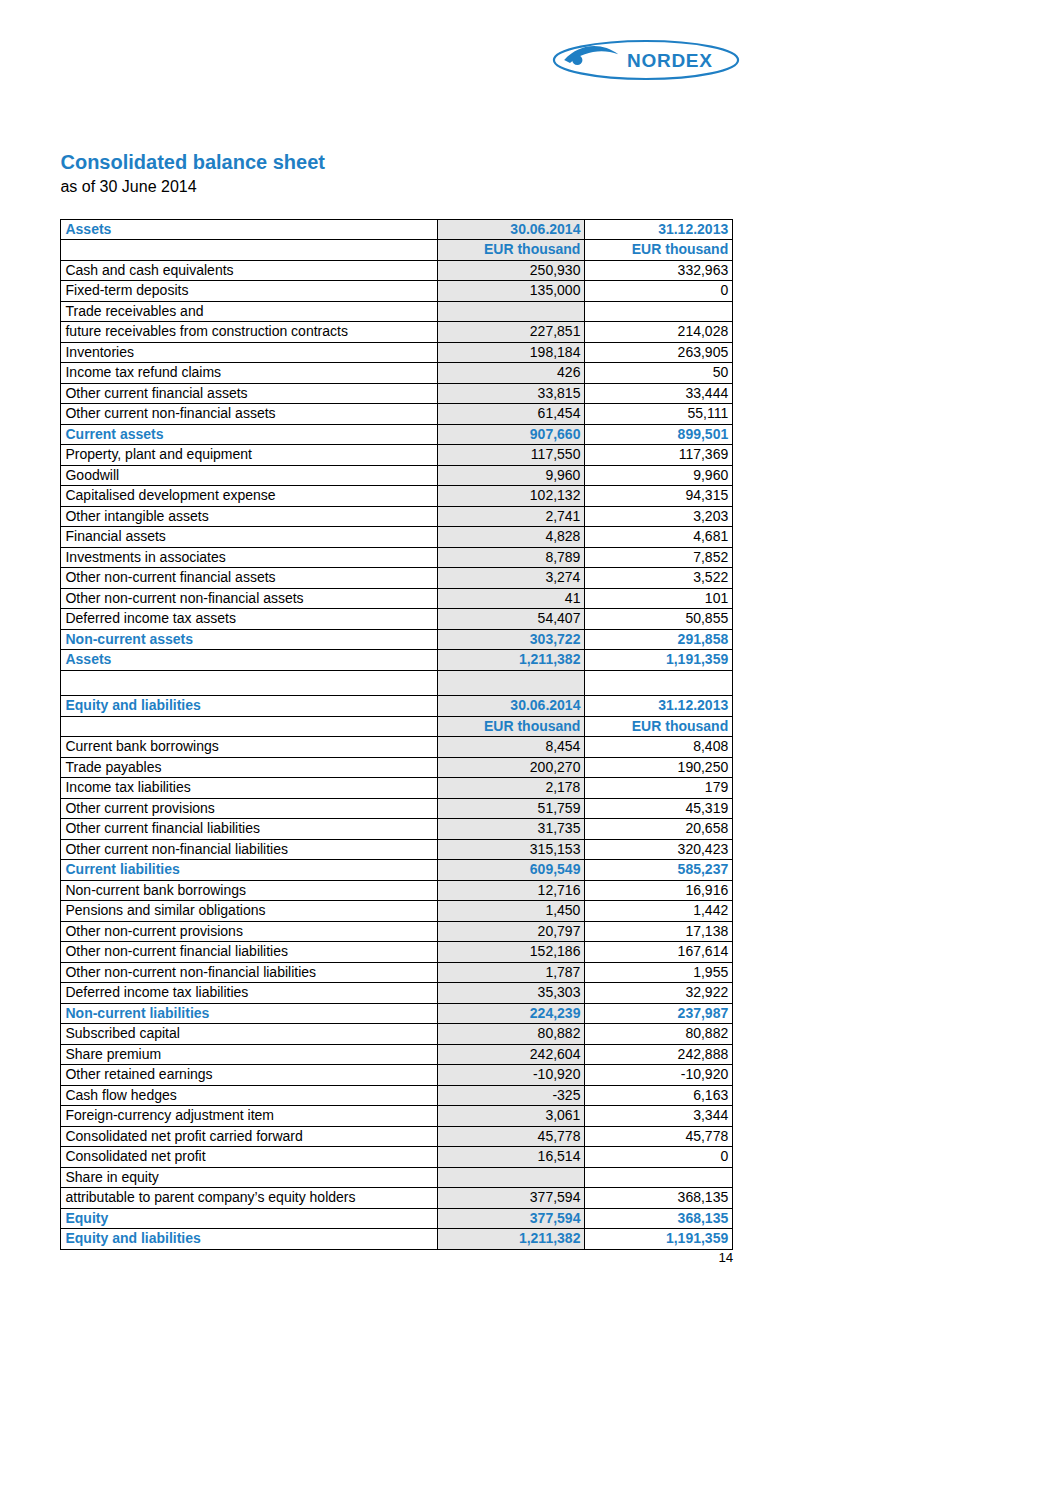NORDEX
Consolidated balance sheet
as of 30 June 2014
| Assets | 30.06.2014 | 31.12.2013 |
| --- | --- | --- |
| | EUR thousand | EUR thousand |
| Cash and cash equivalents | 250,930 | 332,963 |
| Fixed-term deposits | 135,000 | 0 |
| Trade receivables and | | |
| future receivables from construction contracts | 227,851 | 214,028 |
| Inventories | 198,184 | 263,905 |
| Income tax refund claims | 426 | 50 |
| Other current financial assets | 33,815 | 33,444 |
| Other current non-financial assets | 61,454 | 55,111 |
| Current assets | 907,660 | 899,501 |
| Property, plant and equipment | 117,550 | 117,369 |
| Goodwill | 9,960 | 9,960 |
| Capitalised development expense | 102,132 | 94,315 |
| Other intangible assets | 2,741 | 3,203 |
| Financial assets | 4,828 | 4,681 |
| Investments in associates | 8,789 | 7,852 |
| Other non-current financial assets | 3,274 | 3,522 |
| Other non-current non-financial assets | 41 | 101 |
| Deferred income tax assets | 54,407 | 50,855 |
| Non-current assets | 303,722 | 291,858 |
| Assets | 1,211,382 | 1,191,359 |
| Equity and liabilities | 30.06.2014 | 31.12.2013 |
| | EUR thousand | EUR thousand |
| Current bank borrowings | 8,454 | 8,408 |
| Trade payables | 200,270 | 190,250 |
| Income tax liabilities | 2,178 | 179 |
| Other current provisions | 51,759 | 45,319 |
| Other current financial liabilities | 31,735 | 20,658 |
| Other current non-financial liabilities | 315,153 | 320,423 |
| Current liabilities | 609,549 | 585,237 |
| Non-current bank borrowings | 12,716 | 16,916 |
| Pensions and similar obligations | 1,450 | 1,442 |
| Other non-current provisions | 20,797 | 17,138 |
| Other non-current financial liabilities | 152,186 | 167,614 |
| Other non-current non-financial liabilities | 1,787 | 1,955 |
| Deferred income tax liabilities | 35,303 | 32,922 |
| Non-current liabilities | 224,239 | 237,987 |
| Subscribed capital | 80,882 | 80,882 |
| Share premium | 242,604 | 242,888 |
| Other retained earnings | -10,920 | -10,920 |
| Cash flow hedges | -325 | 6,163 |
| Foreign-currency adjustment item | 3,061 | 3,344 |
| Consolidated net profit carried forward | 45,778 | 45,778 |
| Consolidated net profit | 16,514 | 0 |
| Share in equity | | |
| attributable to parent company’s equity holders | 377,594 | 368,135 |
| Equity | 377,594 | 368,135 |
| Equity and liabilities | 1,211,382 | 1,191,359 |
14